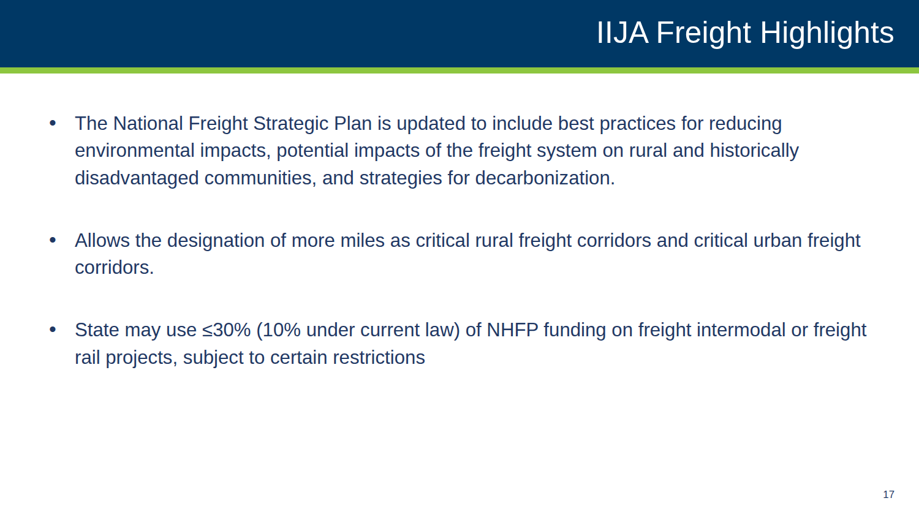IIJA Freight Highlights
The National Freight Strategic Plan is updated to include best practices for reducing environmental impacts, potential impacts of the freight system on rural and historically disadvantaged communities, and strategies for decarbonization.
Allows the designation of more miles as critical rural freight corridors and critical urban freight corridors.
State may use ≤30% (10% under current law) of NHFP funding on freight intermodal or freight rail projects, subject to certain restrictions
17